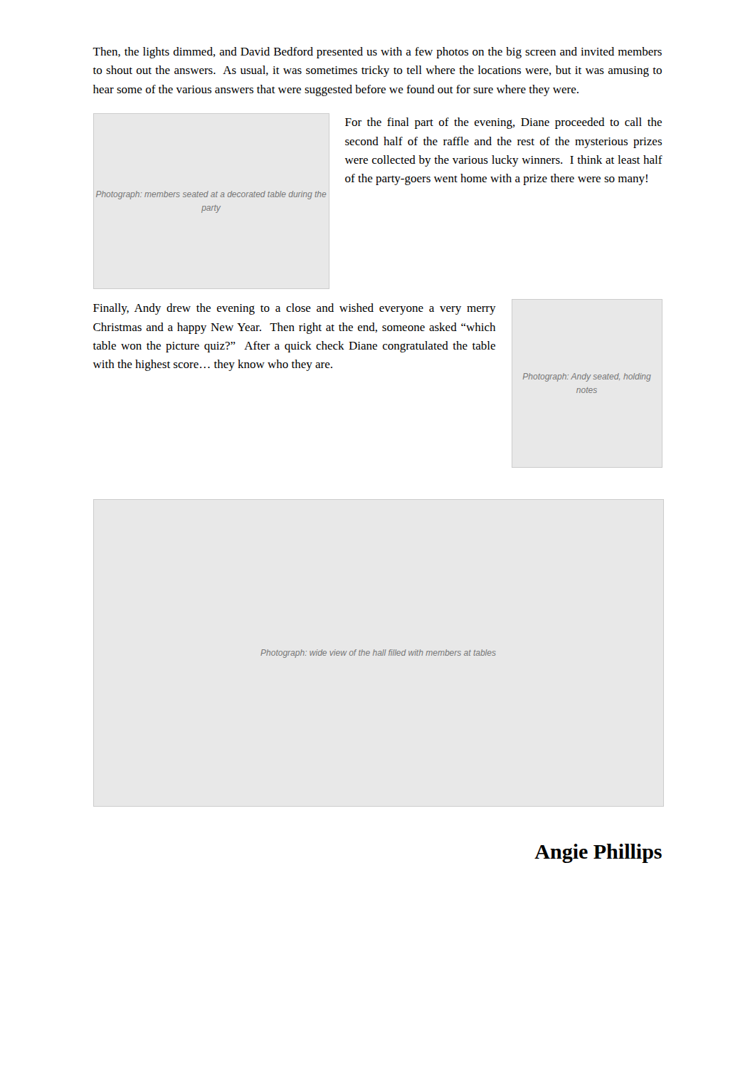Then, the lights dimmed, and David Bedford presented us with a few photos on the big screen and invited members to shout out the answers. As usual, it was sometimes tricky to tell where the locations were, but it was amusing to hear some of the various answers that were suggested before we found out for sure where they were.
Photograph: members seated at a decorated table during the party
For the final part of the evening, Diane proceeded to call the second half of the raffle and the rest of the mysterious prizes were collected by the various lucky winners. I think at least half of the party-goers went home with a prize there were so many!
Photograph: Andy seated, holding notes
Finally, Andy drew the evening to a close and wished everyone a very merry Christmas and a happy New Year. Then right at the end, someone asked “which table won the picture quiz?” After a quick check Diane congratulated the table with the highest score… they know who they are.
Photograph: wide view of the hall filled with members at tables
Angie Phillips